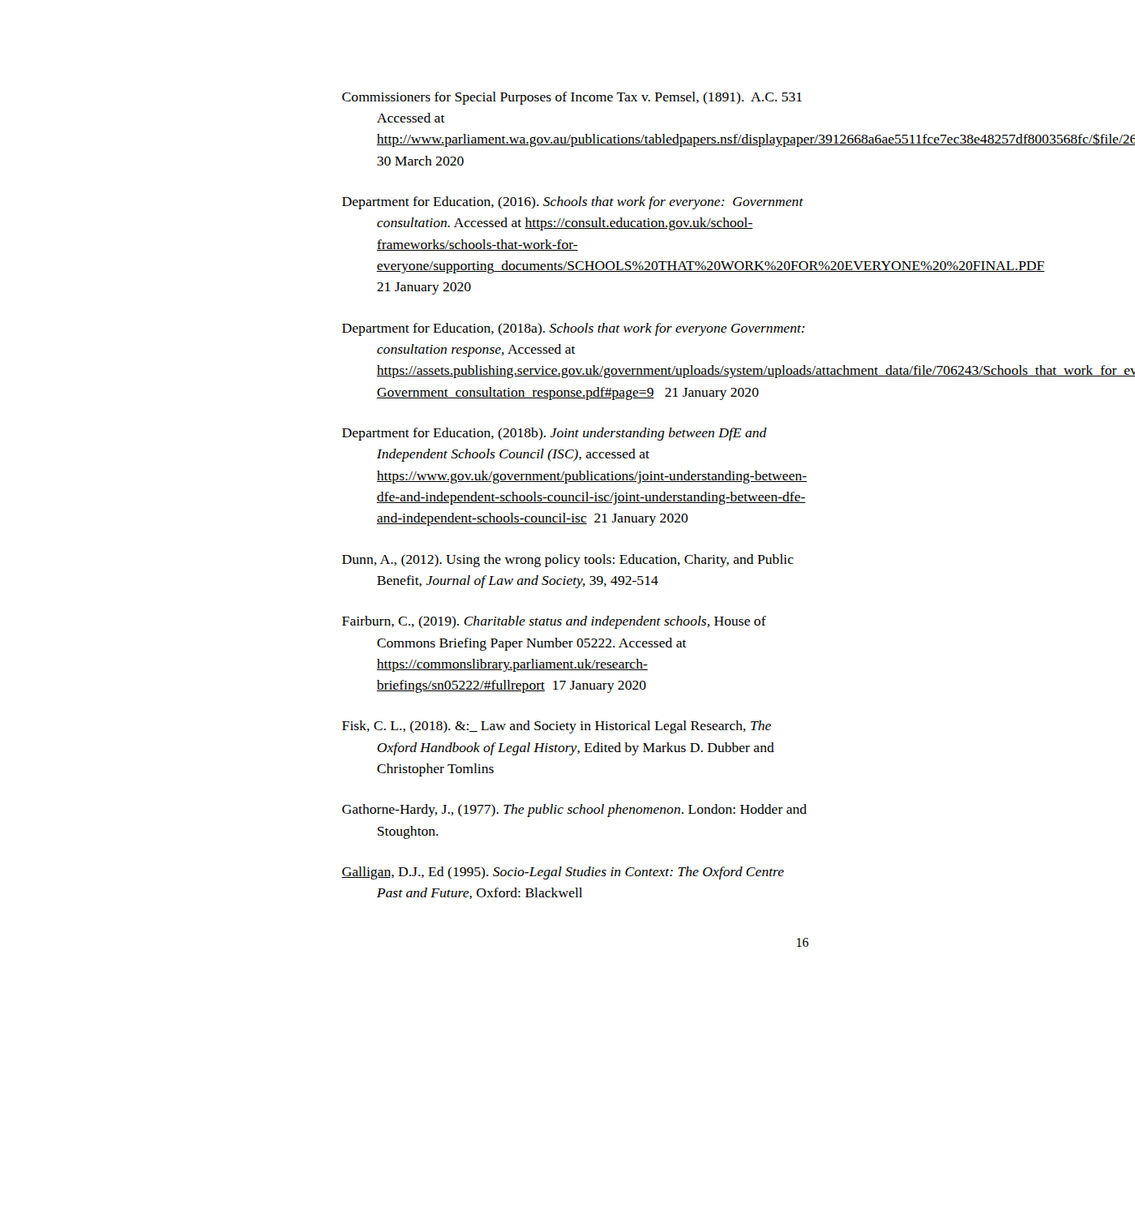Commissioners for Special Purposes of Income Tax v. Pemsel, (1891). A.C. 531 Accessed at http://www.parliament.wa.gov.au/publications/tabledpapers.nsf/displaypaper/3912668a6ae5511fce7ec38e48257df8003568fc/$file/2668.pdf 30 March 2020
Department for Education, (2016). Schools that work for everyone: Government consultation. Accessed at https://consult.education.gov.uk/school-frameworks/schools-that-work-for-everyone/supporting_documents/SCHOOLS%20THAT%20WORK%20FOR%20EVERYONE%20%20FINAL.PDF 21 January 2020
Department for Education, (2018a). Schools that work for everyone Government: consultation response, Accessed at https://assets.publishing.service.gov.uk/government/uploads/system/uploads/attachment_data/file/706243/Schools_that_work_for_everyone-Government_consultation_response.pdf#page=9 21 January 2020
Department for Education, (2018b). Joint understanding between DfE and Independent Schools Council (ISC), accessed at https://www.gov.uk/government/publications/joint-understanding-between-dfe-and-independent-schools-council-isc/joint-understanding-between-dfe-and-independent-schools-council-isc 21 January 2020
Dunn, A., (2012). Using the wrong policy tools: Education, Charity, and Public Benefit, Journal of Law and Society, 39, 492-514
Fairburn, C., (2019). Charitable status and independent schools, House of Commons Briefing Paper Number 05222. Accessed at https://commonslibrary.parliament.uk/research-briefings/sn05222/#fullreport 17 January 2020
Fisk, C. L., (2018). &:_ Law and Society in Historical Legal Research, The Oxford Handbook of Legal History, Edited by Markus D. Dubber and Christopher Tomlins
Gathorne-Hardy, J., (1977). The public school phenomenon. London: Hodder and Stoughton.
Galligan, D.J., Ed (1995). Socio-Legal Studies in Context: The Oxford Centre Past and Future, Oxford: Blackwell
16